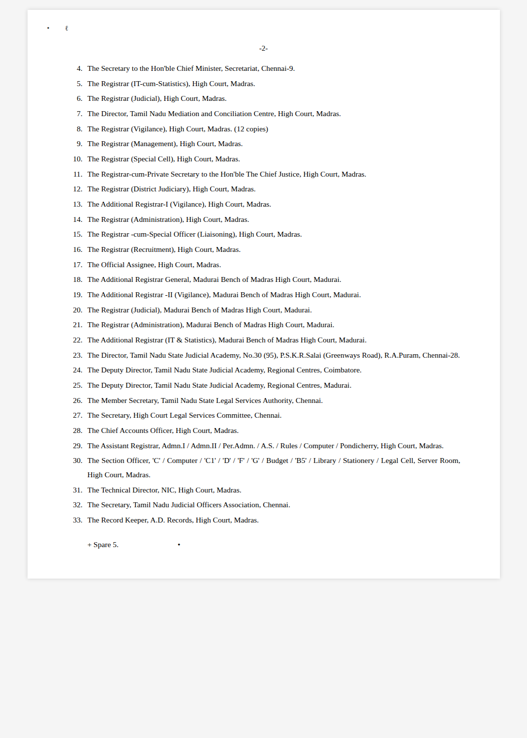• ℓ
-2-
The Secretary to the Hon'ble Chief Minister, Secretariat, Chennai-9.
The Registrar (IT-cum-Statistics), High Court, Madras.
The Registrar (Judicial), High Court, Madras.
The Director, Tamil Nadu Mediation and Conciliation Centre, High Court, Madras.
The Registrar (Vigilance), High Court, Madras. (12 copies)
The Registrar (Management), High Court, Madras.
The Registrar (Special Cell), High Court, Madras.
The Registrar-cum-Private Secretary to the Hon'ble The Chief Justice, High Court, Madras.
The Registrar (District Judiciary), High Court, Madras.
The Additional Registrar-I (Vigilance), High Court, Madras.
The Registrar (Administration), High Court, Madras.
The Registrar -cum-Special Officer (Liaisoning), High Court, Madras.
The Registrar (Recruitment), High Court, Madras.
The Official Assignee, High Court, Madras.
The Additional Registrar General, Madurai Bench of Madras High Court, Madurai.
The Additional Registrar -II (Vigilance), Madurai Bench of Madras High Court, Madurai.
The Registrar (Judicial), Madurai Bench of Madras High Court, Madurai.
The Registrar (Administration), Madurai Bench of Madras High Court, Madurai.
The Additional Registrar (IT & Statistics), Madurai Bench of Madras High Court, Madurai.
The Director, Tamil Nadu State Judicial Academy, No.30 (95), P.S.K.R.Salai (Greenways Road), R.A.Puram, Chennai-28.
The Deputy Director, Tamil Nadu State Judicial Academy, Regional Centres, Coimbatore.
The Deputy Director, Tamil Nadu State Judicial Academy, Regional Centres, Madurai.
The Member Secretary, Tamil Nadu State Legal Services Authority, Chennai.
The Secretary, High Court Legal Services Committee, Chennai.
The Chief Accounts Officer, High Court, Madras.
The Assistant Registrar, Admn.I / Admn.II / Per.Admn. / A.S. / Rules / Computer / Pondicherry, High Court, Madras.
The Section Officer, 'C' / Computer / 'C1' / 'D' / 'F' / 'G' / Budget / 'B5' / Library / Stationery / Legal Cell, Server Room, High Court, Madras.
The Technical Director, NIC, High Court, Madras.
The Secretary, Tamil Nadu Judicial Officers Association, Chennai.
The Record Keeper, A.D. Records, High Court, Madras.
+ Spare 5.•